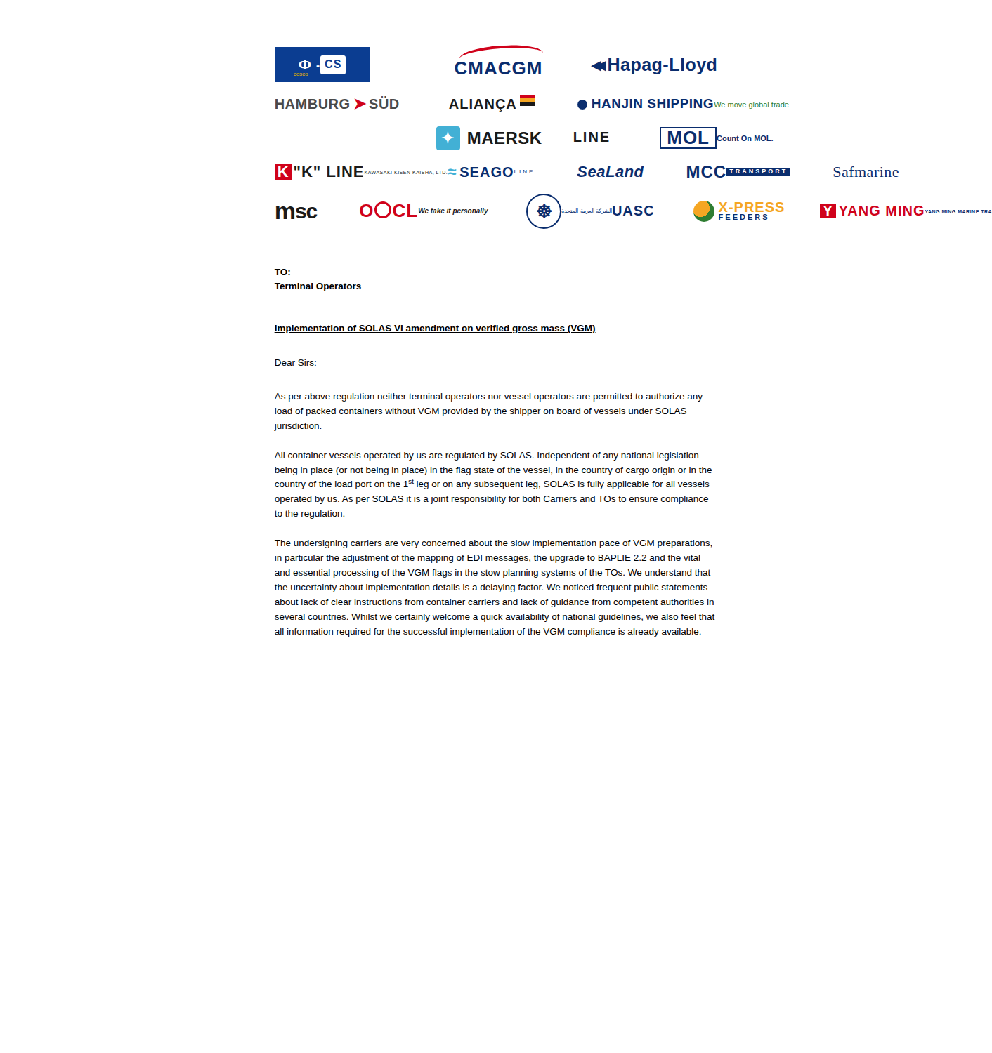Φ-CS cosco CMA CGM ◂◂Hapag-Lloyd
HAMBURG➤SÜD ALIANÇA HANJIN SHIPPING We move global trade
✦MAERSK LINE MOL Count On MOL.
K"K" LINE KAWASAKI KISEN KAISHA, LTD. ≈SEAGO LINE SeaLand MCC TRANSPORT Safmarine
msc O CL We take it personally الشركة العربية المتحدة UASC X-PRESS FEEDERS YYANG MING YANG MING MARINE TRANSPORT CORP.
TO:
Terminal Operators
Implementation of SOLAS VI amendment on verified gross mass (VGM)
Dear Sirs:
As per above regulation neither terminal operators nor vessel operators are permitted to authorize any load of packed containers without VGM provided by the shipper on board of vessels under SOLAS jurisdiction.
All container vessels operated by us are regulated by SOLAS. Independent of any national legislation being in place (or not being in place) in the flag state of the vessel, in the country of cargo origin or in the country of the load port on the 1st leg or on any subsequent leg, SOLAS is fully applicable for all vessels operated by us. As per SOLAS it is a joint responsibility for both Carriers and TOs to ensure compliance to the regulation.
The undersigning carriers are very concerned about the slow implementation pace of VGM preparations, in particular the adjustment of the mapping of EDI messages, the upgrade to BAPLIE 2.2 and the vital and essential processing of the VGM flags in the stow planning systems of the TOs. We understand that the uncertainty about implementation details is a delaying factor. We noticed frequent public statements about lack of clear instructions from container carriers and lack of guidance from competent authorities in several countries. Whilst we certainly welcome a quick availability of national guidelines, we also feel that all information required for the successful implementation of the VGM compliance is already available.